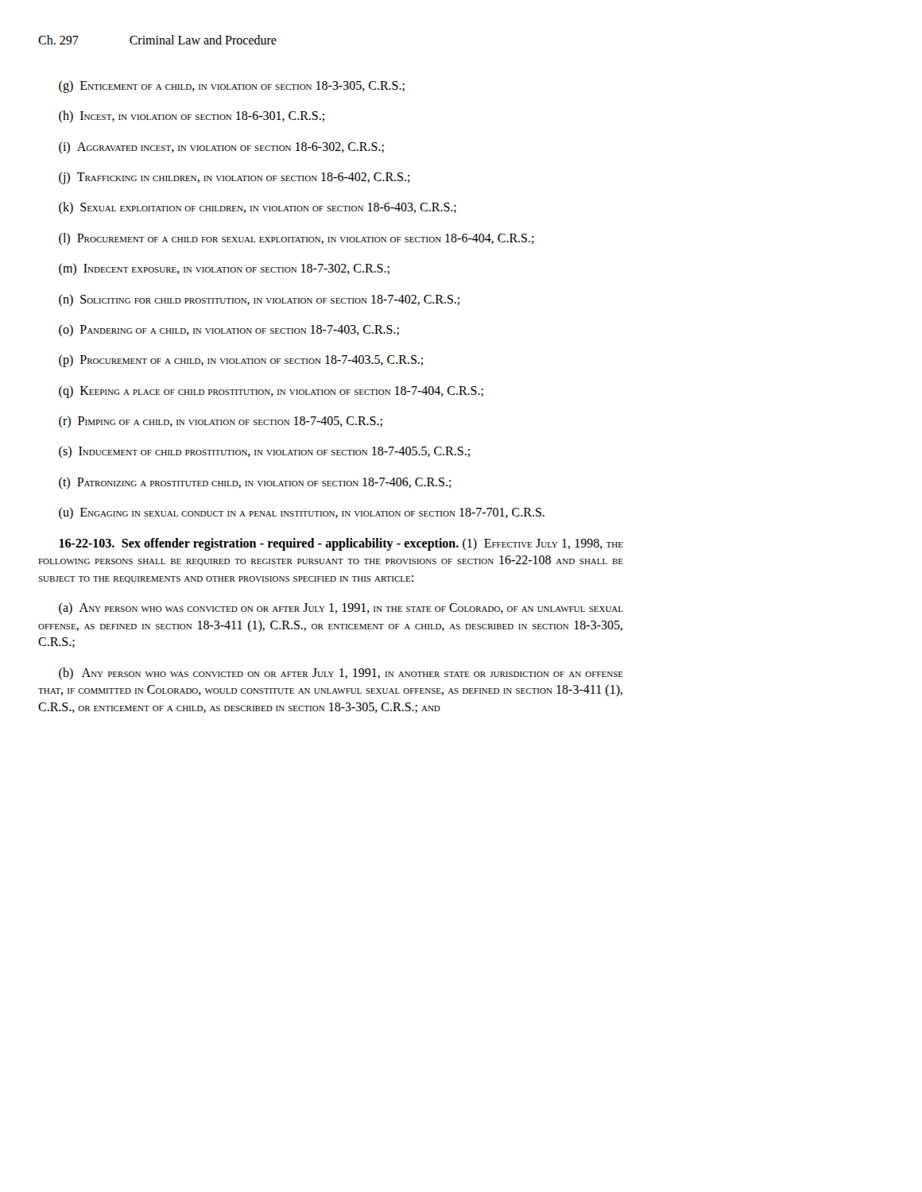Ch. 297 Criminal Law and Procedure
(g) Enticement of a child, in violation of section 18-3-305, C.R.S.;
(h) Incest, in violation of section 18-6-301, C.R.S.;
(i) Aggravated incest, in violation of section 18-6-302, C.R.S.;
(j) Trafficking in children, in violation of section 18-6-402, C.R.S.;
(k) Sexual exploitation of children, in violation of section 18-6-403, C.R.S.;
(l) Procurement of a child for sexual exploitation, in violation of section 18-6-404, C.R.S.;
(m) Indecent exposure, in violation of section 18-7-302, C.R.S.;
(n) Soliciting for child prostitution, in violation of section 18-7-402, C.R.S.;
(o) Pandering of a child, in violation of section 18-7-403, C.R.S.;
(p) Procurement of a child, in violation of section 18-7-403.5, C.R.S.;
(q) Keeping a place of child prostitution, in violation of section 18-7-404, C.R.S.;
(r) Pimping of a child, in violation of section 18-7-405, C.R.S.;
(s) Inducement of child prostitution, in violation of section 18-7-405.5, C.R.S.;
(t) Patronizing a prostituted child, in violation of section 18-7-406, C.R.S.;
(u) Engaging in sexual conduct in a penal institution, in violation of section 18-7-701, C.R.S.
16-22-103. Sex offender registration - required - applicability - exception. (1) Effective July 1, 1998, the following persons shall be required to register pursuant to the provisions of section 16-22-108 and shall be subject to the requirements and other provisions specified in this article:
(a) Any person who was convicted on or after July 1, 1991, in the state of Colorado, of an unlawful sexual offense, as defined in section 18-3-411 (1), C.R.S., or enticement of a child, as described in section 18-3-305, C.R.S.;
(b) Any person who was convicted on or after July 1, 1991, in another state or jurisdiction of an offense that, if committed in Colorado, would constitute an unlawful sexual offense, as defined in section 18-3-411 (1), C.R.S., or enticement of a child, as described in section 18-3-305, C.R.S.; and